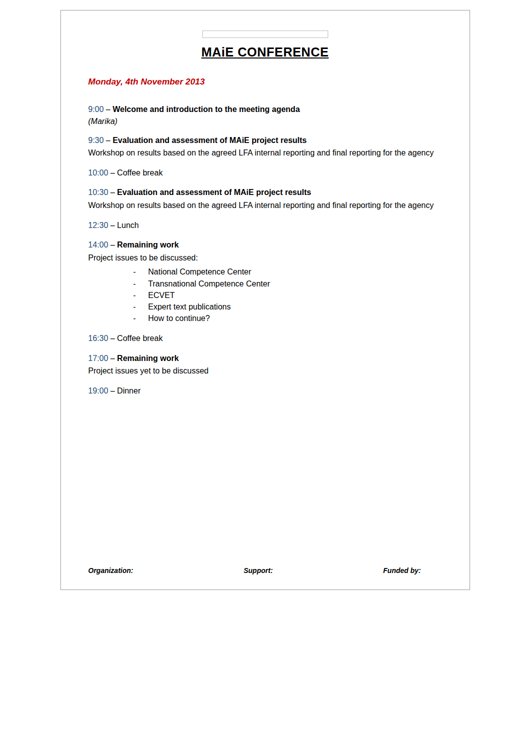MAiE CONFERENCE
Monday, 4th November 2013
9:00 – Welcome and introduction to the meeting agenda
(Marika)
9:30 – Evaluation and assessment of MAiE project results
Workshop on results based on the agreed LFA internal reporting and final reporting for the agency
10:00 – Coffee break
10:30 – Evaluation and assessment of MAiE project results
Workshop on results based on the agreed LFA internal reporting and final reporting for the agency
12:30 – Lunch
14:00 – Remaining work
Project issues to be discussed:
National Competence Center
Transnational Competence Center
ECVET
Expert text publications
How to continue?
16:30 – Coffee break
17:00 – Remaining work
Project issues yet to be discussed
19:00 – Dinner
Organization:
Support:
Funded by: